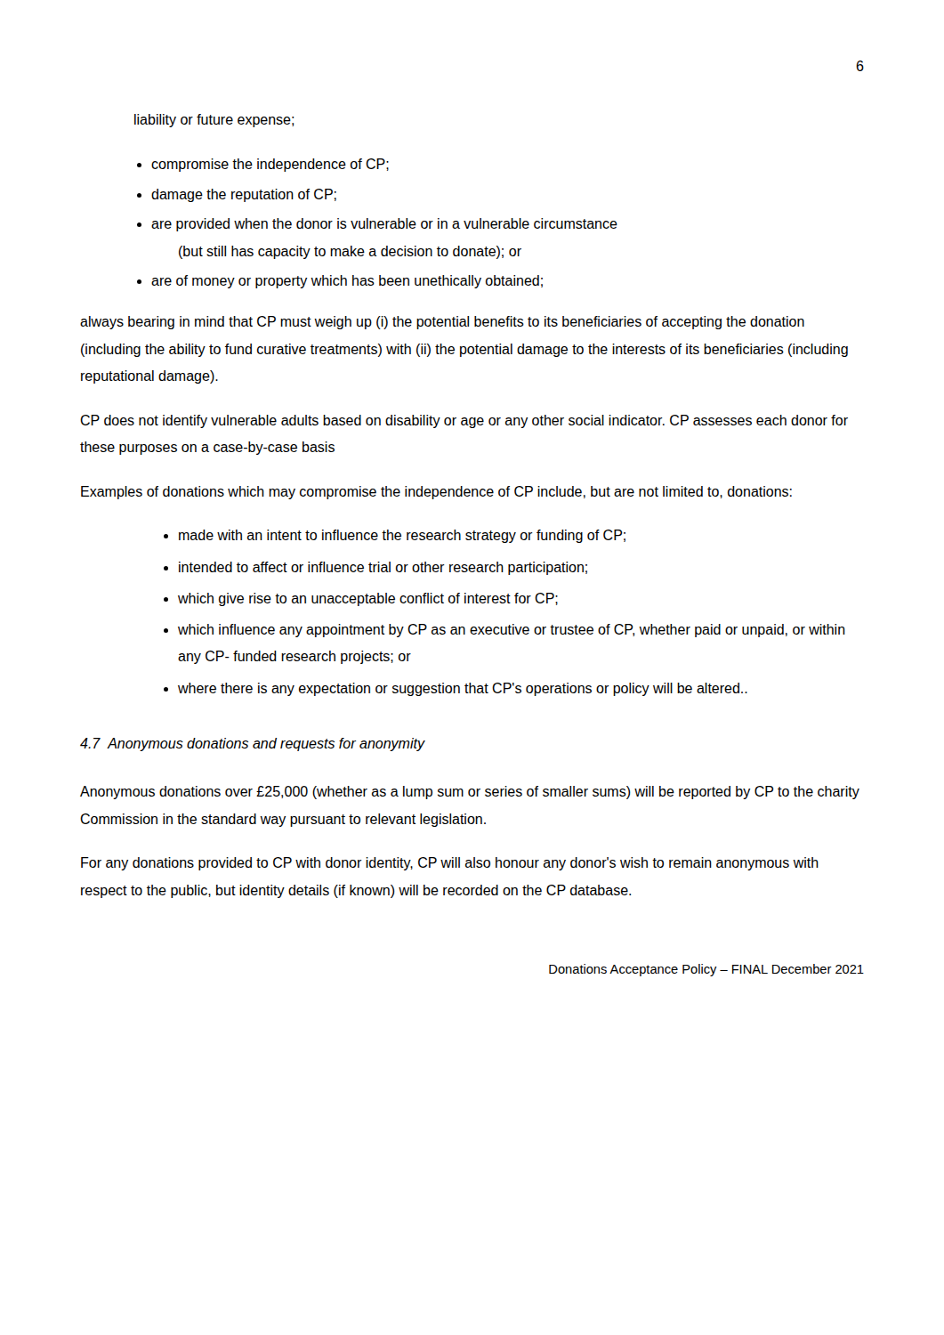6
liability or future expense;
compromise the independence of CP;
damage the reputation of CP;
are provided when the donor is vulnerable or in a vulnerable circumstance (but still has capacity to make a decision to donate); or
are of money or property which has been unethically obtained;
always bearing in mind that CP must weigh up (i) the potential benefits to its beneficiaries of accepting the donation (including the ability to fund curative treatments) with (ii) the potential damage to the interests of its beneficiaries (including reputational damage).
CP does not identify vulnerable adults based on disability or age or any other social indicator. CP assesses each donor for these purposes on a case-by-case basis
Examples of donations which may compromise the independence of CP include, but are not limited to, donations:
made with an intent to influence the research strategy or funding of CP;
intended to affect or influence trial or other research participation;
which give rise to an unacceptable conflict of interest for CP;
which influence any appointment by CP as an executive or trustee of CP, whether paid or unpaid, or within any CP- funded research projects; or
where there is any expectation or suggestion that CP's operations or policy will be altered..
4.7 Anonymous donations and requests for anonymity
Anonymous donations over £25,000 (whether as a lump sum or series of smaller sums) will be reported by CP to the charity Commission in the standard way pursuant to relevant legislation.
For any donations provided to CP with donor identity, CP will also honour any donor's wish to remain anonymous with respect to the public, but identity details (if known) will be recorded on the CP database.
Donations Acceptance Policy – FINAL December 2021